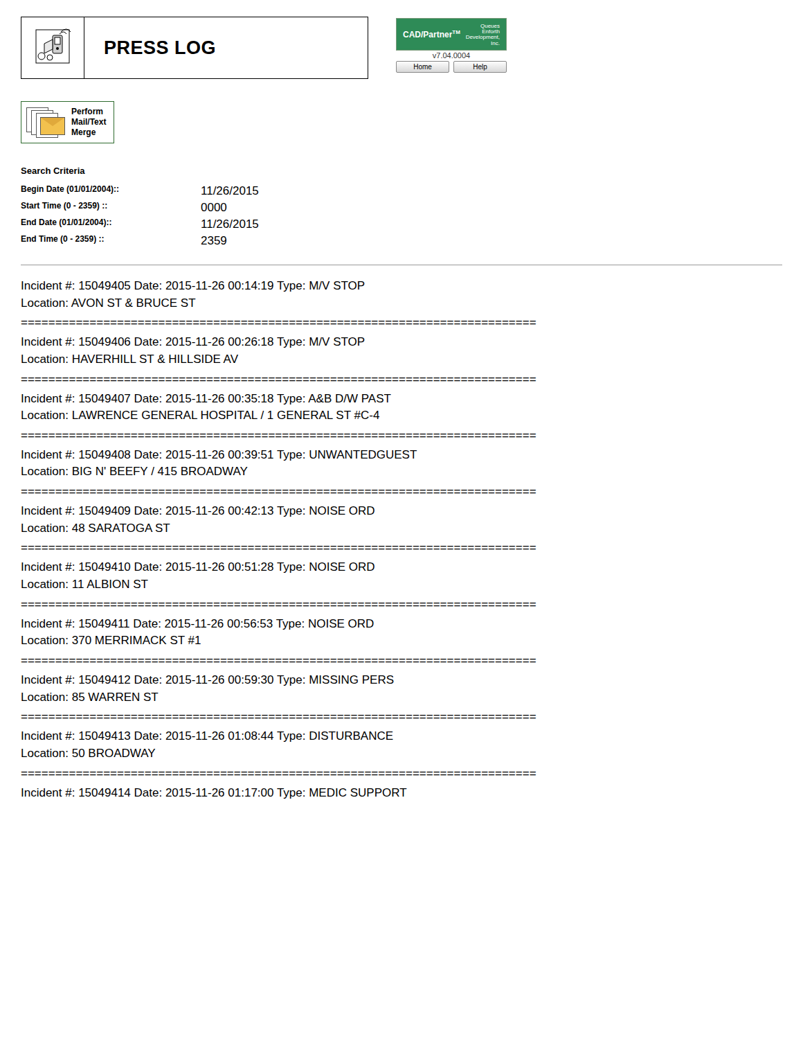| | PRESS LOG | / CAD/Partner TM / Queues Enforth Development, Inc. / v7.04.0004 Home Help |
| | Perform Mail/Text Merge |
Search Criteria
| Begin Date (01/01/2004):: | 11/26/2015 |
| Start Time (0 - 2359) :: | 0000 |
| End Date (01/01/2004):: | 11/26/2015 |
| End Time (0 - 2359) :: | 2359 |
Incident #: 15049405 Date: 2015-11-26 00:14:19 Type: M/V STOP
Location: AVON ST & BRUCE ST
===========================================================================
Incident #: 15049406 Date: 2015-11-26 00:26:18 Type: M/V STOP
Location: HAVERHILL ST & HILLSIDE AV
===========================================================================
Incident #: 15049407 Date: 2015-11-26 00:35:18 Type: A&B D/W PAST
Location: LAWRENCE GENERAL HOSPITAL / 1 GENERAL ST #C-4
===========================================================================
Incident #: 15049408 Date: 2015-11-26 00:39:51 Type: UNWANTEDGUEST
Location: BIG N' BEEFY / 415 BROADWAY
===========================================================================
Incident #: 15049409 Date: 2015-11-26 00:42:13 Type: NOISE ORD
Location: 48 SARATOGA ST
===========================================================================
Incident #: 15049410 Date: 2015-11-26 00:51:28 Type: NOISE ORD
Location: 11 ALBION ST
===========================================================================
Incident #: 15049411 Date: 2015-11-26 00:56:53 Type: NOISE ORD
Location: 370 MERRIMACK ST #1
===========================================================================
Incident #: 15049412 Date: 2015-11-26 00:59:30 Type: MISSING PERS
Location: 85 WARREN ST
===========================================================================
Incident #: 15049413 Date: 2015-11-26 01:08:44 Type: DISTURBANCE
Location: 50 BROADWAY
===========================================================================
Incident #: 15049414 Date: 2015-11-26 01:17:00 Type: MEDIC SUPPORT